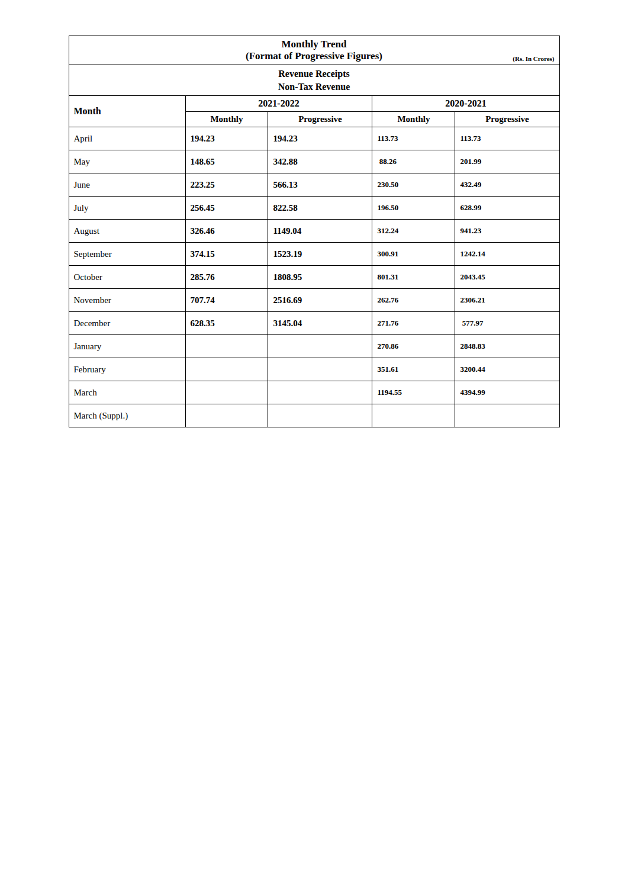| Monthly Trend (Format of Progressive Figures) (Rs. In Crores) |
| Revenue Receipts Non-Tax Revenue |
| Month | 2021-2022 | 2020-2021 |
| Monthly | Progressive | Monthly | Progressive |
| April | 194.23 | 194.23 | 113.73 | 113.73 |
| May | 148.65 | 342.88 | 88.26 | 201.99 |
| June | 223.25 | 566.13 | 230.50 | 432.49 |
| July | 256.45 | 822.58 | 196.50 | 628.99 |
| August | 326.46 | 1149.04 | 312.24 | 941.23 |
| September | 374.15 | 1523.19 | 300.91 | 1242.14 |
| October | 285.76 | 1808.95 | 801.31 | 2043.45 |
| November | 707.74 | 2516.69 | 262.76 | 2306.21 |
| December | 628.35 | 3145.04 | 271.76 | 577.97 |
| January | | | 270.86 | 2848.83 |
| February | | | 351.61 | 3200.44 |
| March | | | 1194.55 | 4394.99 |
| March (Suppl.) | | | | |